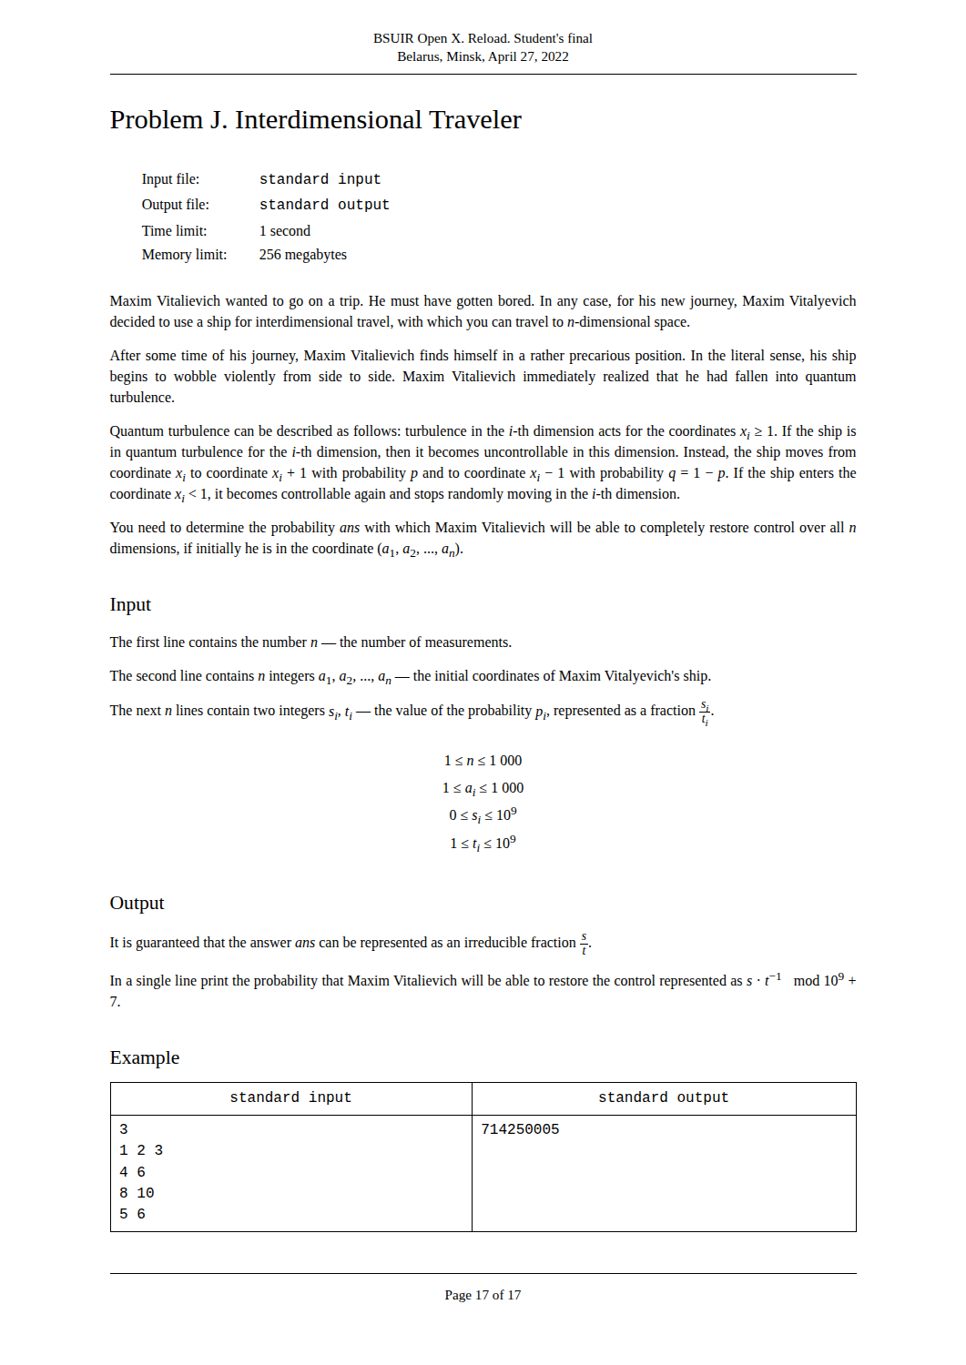BSUIR Open X. Reload. Student's final
Belarus, Minsk, April 27, 2022
Problem J. Interdimensional Traveler
| Input file: | standard input |
| Output file: | standard output |
| Time limit: | 1 second |
| Memory limit: | 256 megabytes |
Maxim Vitalievich wanted to go on a trip. He must have gotten bored. In any case, for his new journey, Maxim Vitalyevich decided to use a ship for interdimensional travel, with which you can travel to n-dimensional space.
After some time of his journey, Maxim Vitalievich finds himself in a rather precarious position. In the literal sense, his ship begins to wobble violently from side to side. Maxim Vitalievich immediately realized that he had fallen into quantum turbulence.
Quantum turbulence can be described as follows: turbulence in the i-th dimension acts for the coordinates xi ≥ 1. If the ship is in quantum turbulence for the i-th dimension, then it becomes uncontrollable in this dimension. Instead, the ship moves from coordinate xi to coordinate xi + 1 with probability p and to coordinate xi − 1 with probability q = 1 − p. If the ship enters the coordinate xi < 1, it becomes controllable again and stops randomly moving in the i-th dimension.
You need to determine the probability ans with which Maxim Vitalievich will be able to completely restore control over all n dimensions, if initially he is in the coordinate (a1, a2, ..., an).
Input
The first line contains the number n — the number of measurements.
The second line contains n integers a1, a2, ..., an — the initial coordinates of Maxim Vitalyevich's ship.
The next n lines contain two integers si, ti — the value of the probability pi, represented as a fraction si ti.
1 ≤ n ≤ 1 000
1 ≤ ai ≤ 1 000
0 ≤ si ≤ 109
1 ≤ ti ≤ 109
Output
It is guaranteed that the answer ans can be represented as an irreducible fraction st.
In a single line print the probability that Maxim Vitalievich will be able to restore the control represented as s · t−1 mod 109 + 7.
Example
| standard input | standard output |
| --- | --- |
| 3 1 2 3 4 6 8 10 5 6 | 714250005 |
Page 17 of 17